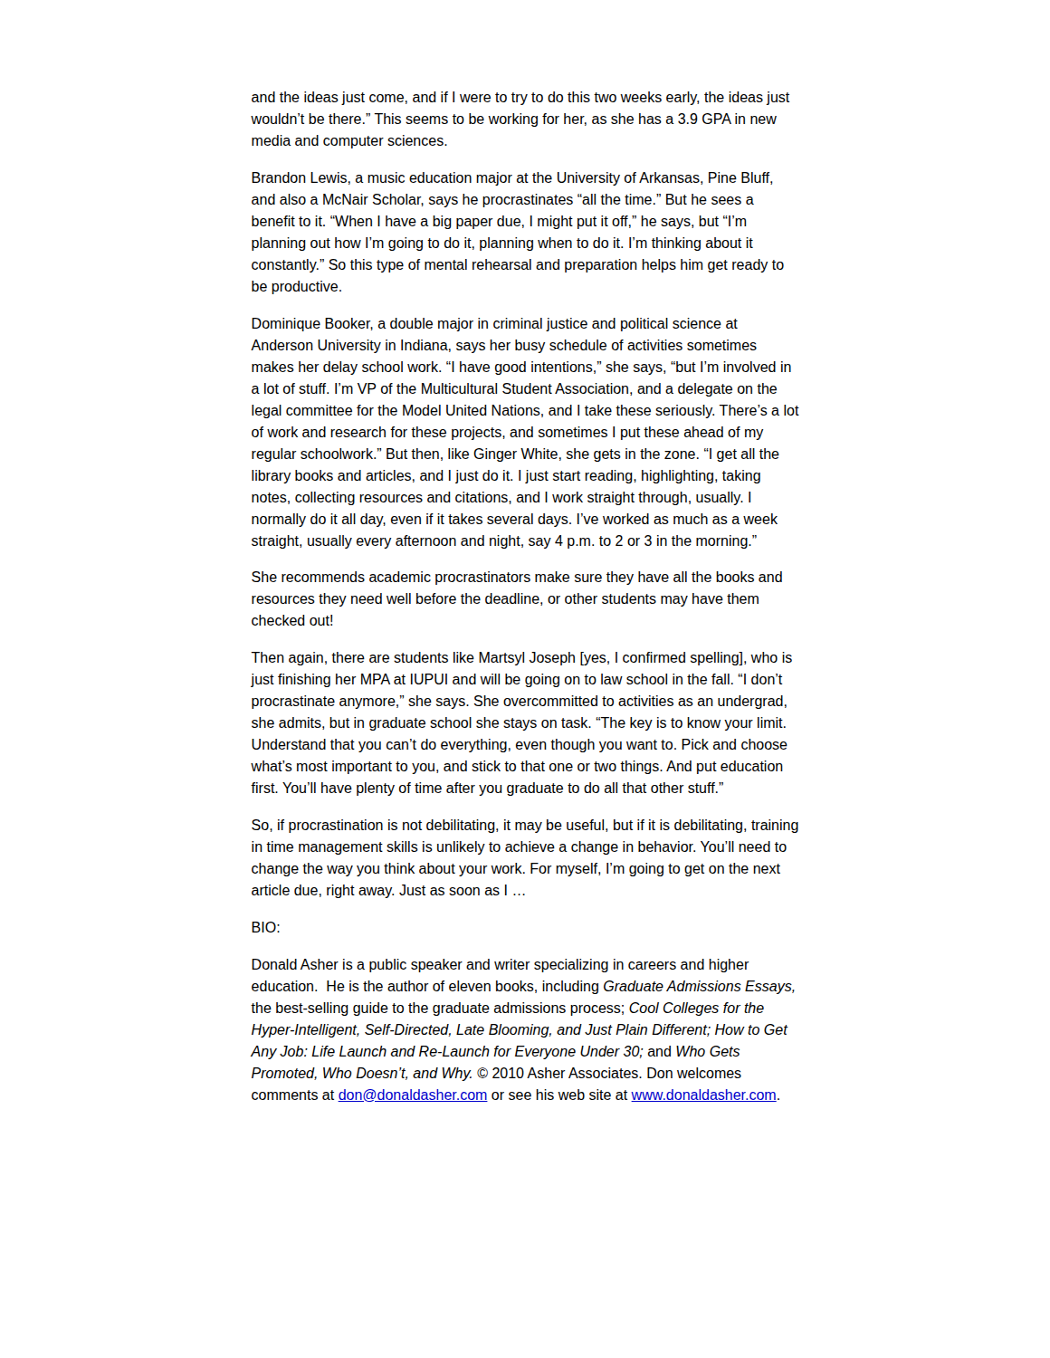and the ideas just come, and if I were to try to do this two weeks early, the ideas just wouldn’t be there.” This seems to be working for her, as she has a 3.9 GPA in new media and computer sciences.
Brandon Lewis, a music education major at the University of Arkansas, Pine Bluff, and also a McNair Scholar, says he procrastinates “all the time.” But he sees a benefit to it. “When I have a big paper due, I might put it off,” he says, but “I’m planning out how I’m going to do it, planning when to do it. I’m thinking about it constantly.” So this type of mental rehearsal and preparation helps him get ready to be productive.
Dominique Booker, a double major in criminal justice and political science at Anderson University in Indiana, says her busy schedule of activities sometimes makes her delay school work. “I have good intentions,” she says, “but I’m involved in a lot of stuff. I’m VP of the Multicultural Student Association, and a delegate on the legal committee for the Model United Nations, and I take these seriously. There’s a lot of work and research for these projects, and sometimes I put these ahead of my regular schoolwork.” But then, like Ginger White, she gets in the zone. “I get all the library books and articles, and I just do it. I just start reading, highlighting, taking notes, collecting resources and citations, and I work straight through, usually. I normally do it all day, even if it takes several days. I’ve worked as much as a week straight, usually every afternoon and night, say 4 p.m. to 2 or 3 in the morning.”
She recommends academic procrastinators make sure they have all the books and resources they need well before the deadline, or other students may have them checked out!
Then again, there are students like Martsyl Joseph [yes, I confirmed spelling], who is just finishing her MPA at IUPUI and will be going on to law school in the fall. “I don’t procrastinate anymore,” she says. She overcommitted to activities as an undergrad, she admits, but in graduate school she stays on task. “The key is to know your limit. Understand that you can’t do everything, even though you want to. Pick and choose what’s most important to you, and stick to that one or two things. And put education first. You’ll have plenty of time after you graduate to do all that other stuff.”
So, if procrastination is not debilitating, it may be useful, but if it is debilitating, training in time management skills is unlikely to achieve a change in behavior. You’ll need to change the way you think about your work. For myself, I’m going to get on the next article due, right away. Just as soon as I …
BIO:
Donald Asher is a public speaker and writer specializing in careers and higher education. He is the author of eleven books, including Graduate Admissions Essays, the best-selling guide to the graduate admissions process; Cool Colleges for the Hyper-Intelligent, Self-Directed, Late Blooming, and Just Plain Different; How to Get Any Job: Life Launch and Re-Launch for Everyone Under 30; and Who Gets Promoted, Who Doesn’t, and Why. © 2010 Asher Associates. Don welcomes comments at don@donaldasher.com or see his web site at www.donaldasher.com.